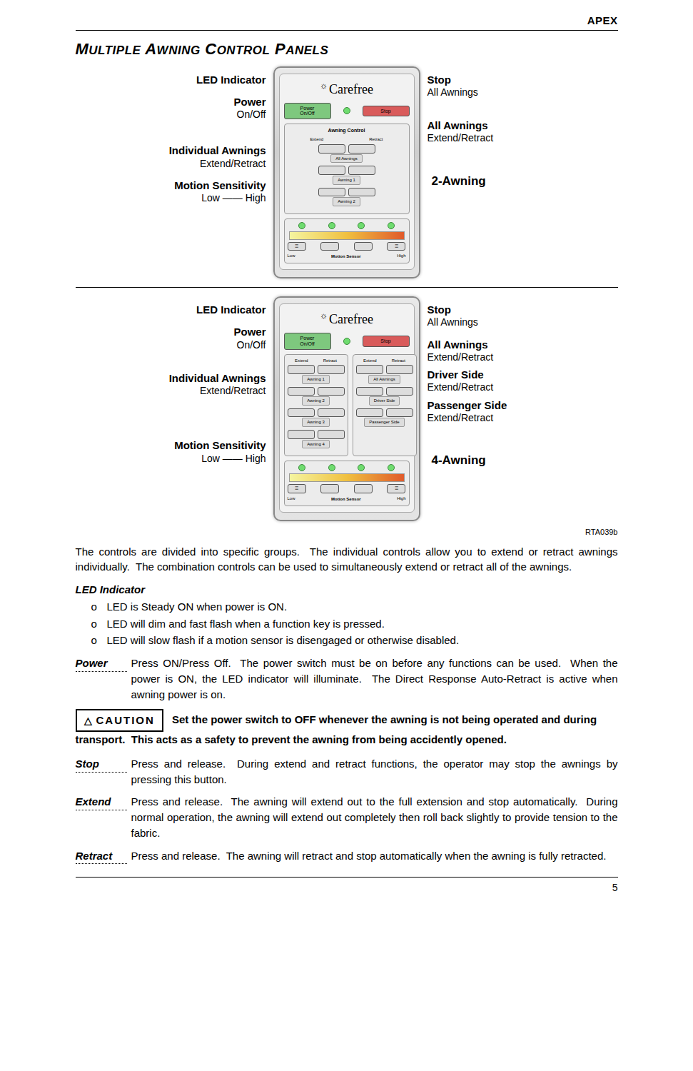APEX
MULTIPLE AWNING CONTROL PANELS
LED Indicator
Power
On/Off
Individual Awnings
Extend/Retract
Motion Sensitivity
Low —— High
☼Carefree
Power
On/Off
Stop
Awning Control
Extend Retract
All Awnings
Awning 1
Awning 2
☰
☰
Low Motion Sensor High
Stop
All Awnings
All Awnings
Extend/Retract
2-Awning
LED Indicator
Power
On/Off
Individual Awnings
Extend/Retract
Motion Sensitivity
Low —— High
☼Carefree
Power
On/Off
Stop
Extend Retract
Awning 1
Awning 2
Awning 3
Awning 4
Extend Retract
All Awnings
Driver Side
Passenger Side
☰
☰
Low Motion Sensor High
Stop
All Awnings
All Awnings
Extend/Retract
Driver Side
Extend/Retract
Passenger Side
Extend/Retract
4-Awning
RTA039b
The controls are divided into specific groups. The individual controls allow you to extend or retract awnings individually. The combination controls can be used to simultaneously extend or retract all of the awnings.
LED Indicator
LED is Steady ON when power is ON.
LED will dim and fast flash when a function key is pressed.
LED will slow flash if a motion sensor is disengaged or otherwise disabled.
Power
Press ON/Press Off. The power switch must be on before any functions can be used. When the power is ON, the LED indicator will illuminate. The Direct Response Auto-Retract is active when awning power is on.
△CAUTION Set the power switch to OFF whenever the awning is not being operated and during transport. This acts as a safety to prevent the awning from being accidently opened.
Stop
Press and release. During extend and retract functions, the operator may stop the awnings by pressing this button.
Extend
Press and release. The awning will extend out to the full extension and stop automatically. During normal operation, the awning will extend out completely then roll back slightly to provide tension to the fabric.
Retract
Press and release. The awning will retract and stop automatically when the awning is fully retracted.
5